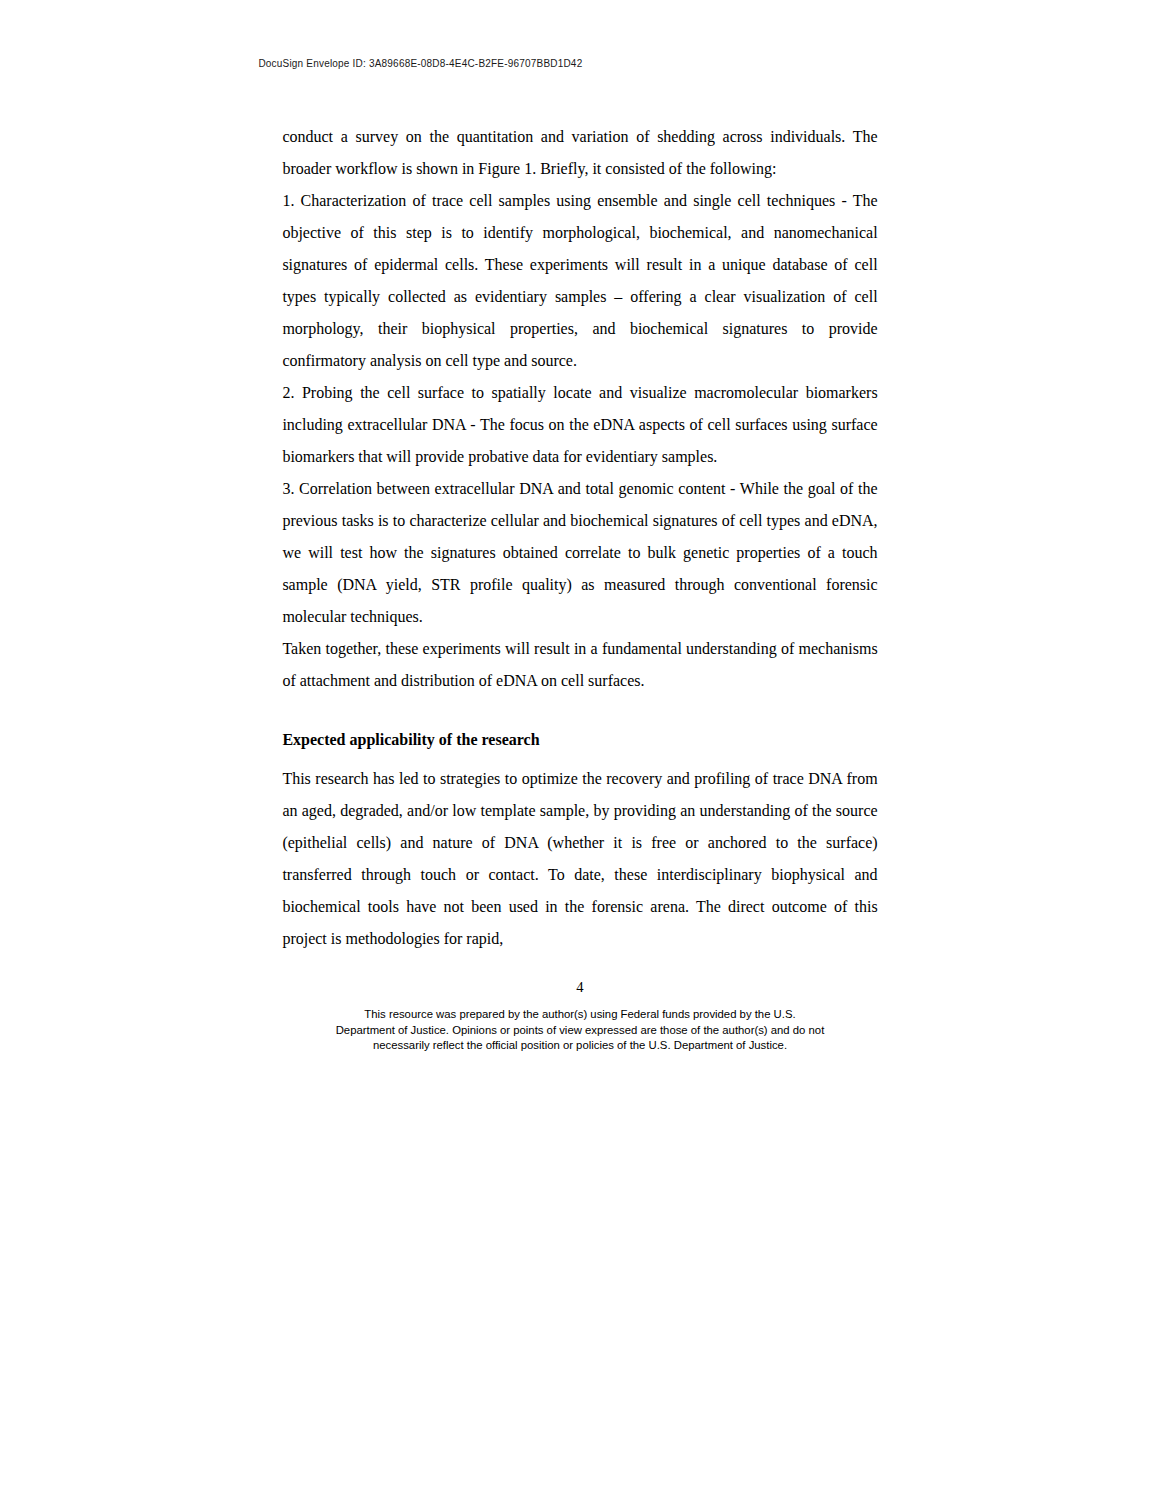DocuSign Envelope ID: 3A89668E-08D8-4E4C-B2FE-96707BBD1D42
conduct a survey on the quantitation and variation of shedding across individuals. The broader workflow is shown in Figure 1. Briefly, it consisted of the following:
1. Characterization of trace cell samples using ensemble and single cell techniques - The objective of this step is to identify morphological, biochemical, and nanomechanical signatures of epidermal cells. These experiments will result in a unique database of cell types typically collected as evidentiary samples – offering a clear visualization of cell morphology, their biophysical properties, and biochemical signatures to provide confirmatory analysis on cell type and source.
2. Probing the cell surface to spatially locate and visualize macromolecular biomarkers including extracellular DNA - The focus on the eDNA aspects of cell surfaces using surface biomarkers that will provide probative data for evidentiary samples.
3. Correlation between extracellular DNA and total genomic content - While the goal of the previous tasks is to characterize cellular and biochemical signatures of cell types and eDNA, we will test how the signatures obtained correlate to bulk genetic properties of a touch sample (DNA yield, STR profile quality) as measured through conventional forensic molecular techniques.
Taken together, these experiments will result in a fundamental understanding of mechanisms of attachment and distribution of eDNA on cell surfaces.
Expected applicability of the research
This research has led to strategies to optimize the recovery and profiling of trace DNA from an aged, degraded, and/or low template sample, by providing an understanding of the source (epithelial cells) and nature of DNA (whether it is free or anchored to the surface) transferred through touch or contact. To date, these interdisciplinary biophysical and biochemical tools have not been used in the forensic arena. The direct outcome of this project is methodologies for rapid,
4
This resource was prepared by the author(s) using Federal funds provided by the U.S.
Department of Justice. Opinions or points of view expressed are those of the author(s) and do not
necessarily reflect the official position or policies of the U.S. Department of Justice.